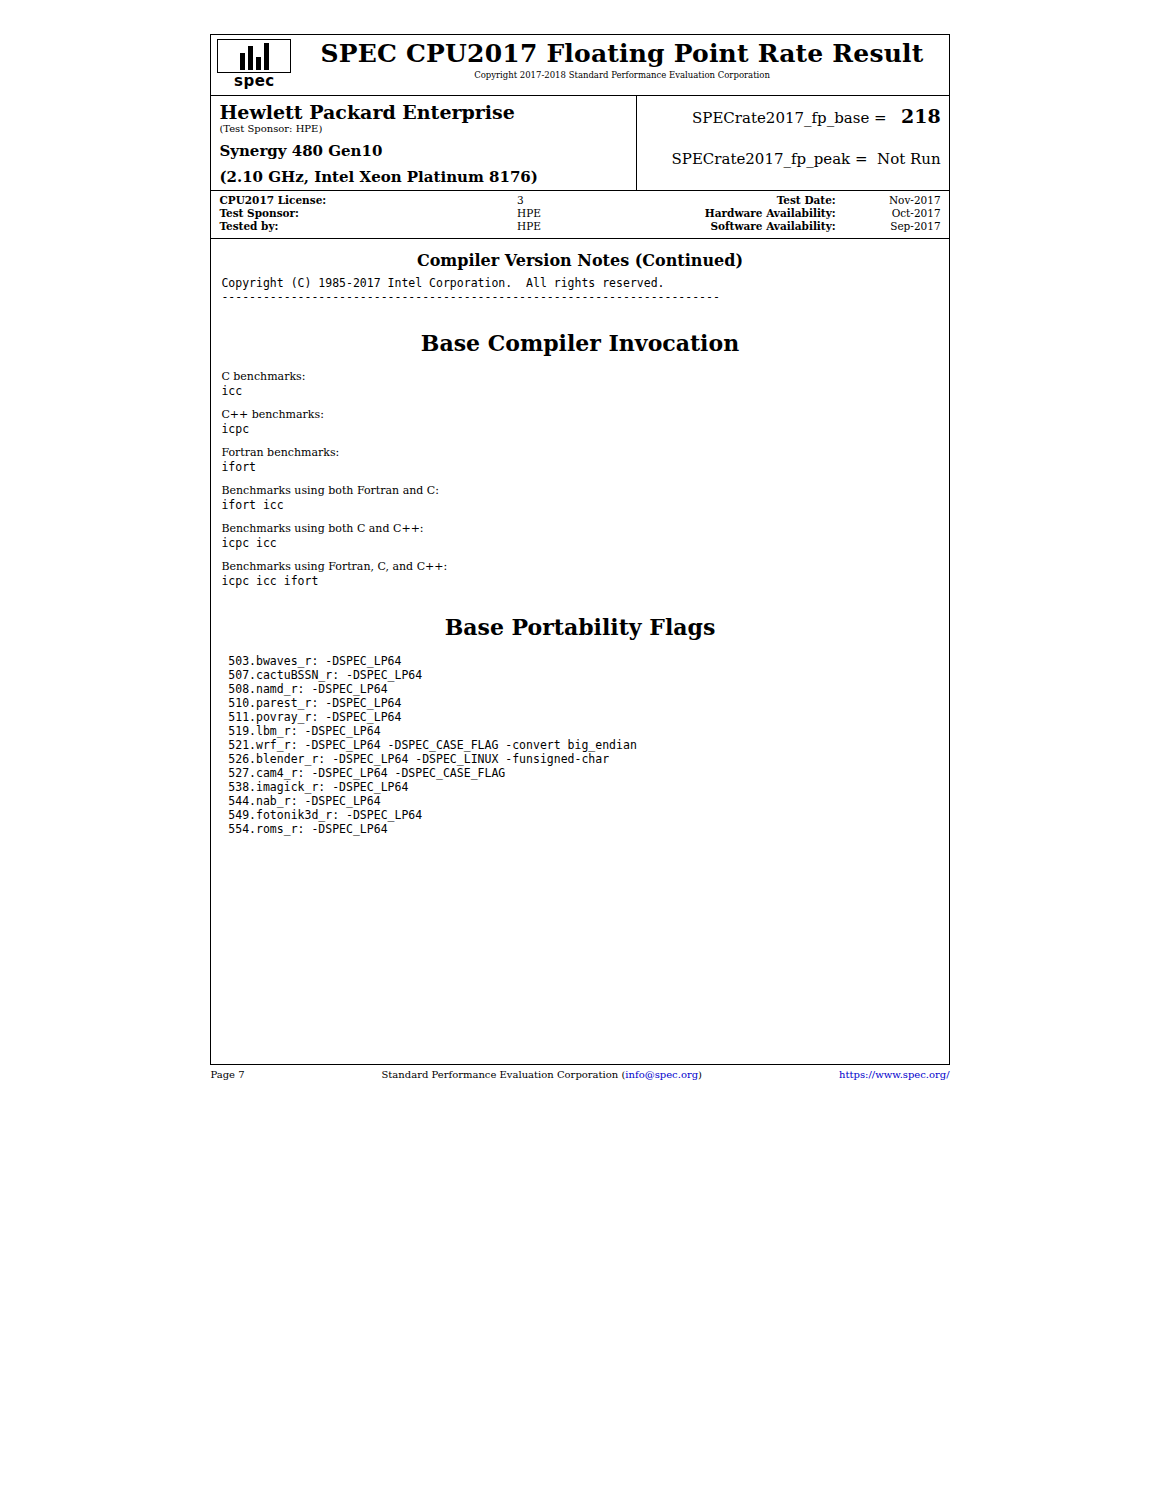spec
SPEC CPU2017 Floating Point Rate Result
Copyright 2017-2018 Standard Performance Evaluation Corporation
Hewlett Packard Enterprise
(Test Sponsor: HPE)
Synergy 480 Gen10
(2.10 GHz, Intel Xeon Platinum 8176)
SPECrate2017_fp_base = 218
SPECrate2017_fp_peak = Not Run
| CPU2017 License: | 3 |
| Test Sponsor: | HPE |
| Tested by: | HPE |
| Test Date: | Nov-2017 |
| Hardware Availability: | Oct-2017 |
| Software Availability: | Sep-2017 |
Compiler Version Notes (Continued)
Copyright (C) 1985-2017 Intel Corporation.  All rights reserved.
------------------------------------------------------------------------
Base Compiler Invocation
C benchmarks:
icc
C++ benchmarks:
icpc
Fortran benchmarks:
ifort
Benchmarks using both Fortran and C:
ifort icc
Benchmarks using both C and C++:
icpc icc
Benchmarks using Fortran, C, and C++:
icpc icc ifort
Base Portability Flags
503.bwaves_r: -DSPEC_LP64
507.cactuBSSN_r: -DSPEC_LP64
508.namd_r: -DSPEC_LP64
510.parest_r: -DSPEC_LP64
511.povray_r: -DSPEC_LP64
519.lbm_r: -DSPEC_LP64
521.wrf_r: -DSPEC_LP64 -DSPEC_CASE_FLAG -convert big_endian
526.blender_r: -DSPEC_LP64 -DSPEC_LINUX -funsigned-char
527.cam4_r: -DSPEC_LP64 -DSPEC_CASE_FLAG
538.imagick_r: -DSPEC_LP64
544.nab_r: -DSPEC_LP64
549.fotonik3d_r: -DSPEC_LP64
554.roms_r: -DSPEC_LP64
Page 7
Standard Performance Evaluation Corporation (info@spec.org)
https://www.spec.org/